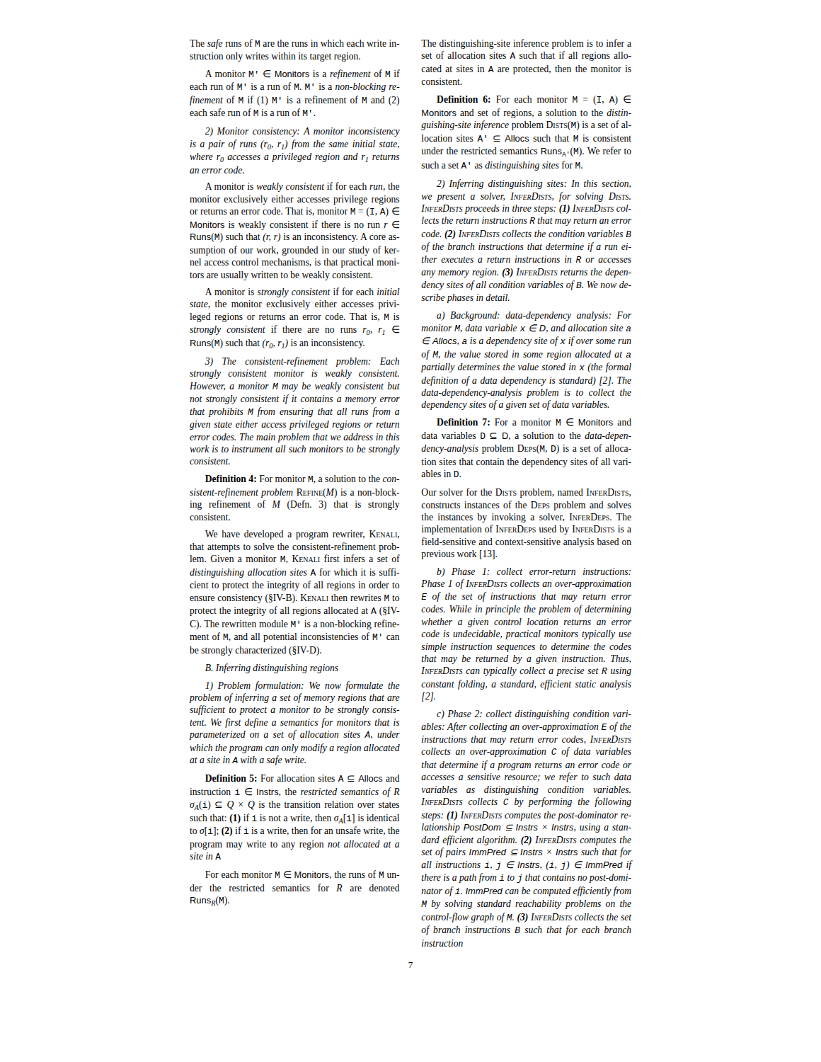The safe runs of M are the runs in which each write instruction only writes within its target region.
A monitor M′ ∈ Monitors is a refinement of M if each run of M′ is a run of M. M′ is a non-blocking refinement of M if (1) M′ is a refinement of M and (2) each safe run of M is a run of M′.
2) Monitor consistency: A monitor inconsistency is a pair of runs (r0, r1) from the same initial state, where r0 accesses a privileged region and r1 returns an error code.
A monitor is weakly consistent if for each run, the monitor exclusively either accesses privilege regions or returns an error code. That is, monitor M = (I, A) ∈ Monitors is weakly consistent if there is no run r ∈ Runs(M) such that (r, r) is an inconsistency. A core assumption of our work, grounded in our study of kernel access control mechanisms, is that practical monitors are usually written to be weakly consistent.
A monitor is strongly consistent if for each initial state, the monitor exclusively either accesses privileged regions or returns an error code. That is, M is strongly consistent if there are no runs r0, r1 ∈ Runs(M) such that (r0, r1) is an inconsistency.
3) The consistent-refinement problem: Each strongly consistent monitor is weakly consistent. However, a monitor M may be weakly consistent but not strongly consistent if it contains a memory error that prohibits M from ensuring that all runs from a given state either access privileged regions or return error codes. The main problem that we address in this work is to instrument all such monitors to be strongly consistent.
Definition 4: For monitor M, a solution to the consistent-refinement problem Refine(M) is a non-blocking refinement of M (Defn. 3) that is strongly consistent.
We have developed a program rewriter, Kenali, that attempts to solve the consistent-refinement problem. Given a monitor M, Kenali first infers a set of distinguishing allocation sites A for which it is sufficient to protect the integrity of all regions in order to ensure consistency (§IV-B). Kenali then rewrites M to protect the integrity of all regions allocated at A (§IV-C). The rewritten module M′ is a non-blocking refinement of M, and all potential inconsistencies of M′ can be strongly characterized (§IV-D).
B. Inferring distinguishing regions
1) Problem formulation: We now formulate the problem of inferring a set of memory regions that are sufficient to protect a monitor to be strongly consistent. We first define a semantics for monitors that is parameterized on a set of allocation sites A, under which the program can only modify a region allocated at a site in A with a safe write.
Definition 5: For allocation sites A ⊆ Allocs and instruction i ∈ Instrs, the restricted semantics of R σA(i) ⊆ Q × Q is the transition relation over states such that: (1) if i is not a write, then σA[i] is identical to σ[i]; (2) if i is a write, then for an unsafe write, the program may write to any region not allocated at a site in A
For each monitor M ∈ Monitors, the runs of M under the restricted semantics for R are denoted RunsR(M).
The distinguishing-site inference problem is to infer a set of allocation sites A such that if all regions allocated at sites in A are protected, then the monitor is consistent.
Definition 6: For each monitor M = (I, A) ∈ Monitors and set of regions, a solution to the distinguishing-site inference problem Dists(M) is a set of allocation sites A′ ⊆ Allocs such that M is consistent under the restricted semantics RunsA′(M). We refer to such a set A′ as distinguishing sites for M.
2) Inferring distinguishing sites: In this section, we present a solver, InferDists, for solving Dists. InferDists proceeds in three steps: (1) InferDists collects the return instructions R that may return an error code. (2) InferDists collects the condition variables B of the branch instructions that determine if a run either executes a return instructions in R or accesses any memory region. (3) InferDists returns the dependency sites of all condition variables of B. We now describe phases in detail.
a) Background: data-dependency analysis: For monitor M, data variable x ∈ D, and allocation site a ∈ Allocs, a is a dependency site of x if over some run of M, the value stored in some region allocated at a partially determines the value stored in x (the formal definition of a data dependency is standard) [2]. The data-dependency-analysis problem is to collect the dependency sites of a given set of data variables.
Definition 7: For a monitor M ∈ Monitors and data variables D ⊆ D, a solution to the data-dependency-analysis problem Deps(M, D) is a set of allocation sites that contain the dependency sites of all variables in D.
Our solver for the Dists problem, named InferDists, constructs instances of the Deps problem and solves the instances by invoking a solver, InferDeps. The implementation of InferDeps used by InferDists is a field-sensitive and context-sensitive analysis based on previous work [13].
b) Phase 1: collect error-return instructions: Phase 1 of InferDists collects an over-approximation E of the set of instructions that may return error codes. While in principle the problem of determining whether a given control location returns an error code is undecidable, practical monitors typically use simple instruction sequences to determine the codes that may be returned by a given instruction. Thus, InferDists can typically collect a precise set R using constant folding, a standard, efficient static analysis [2].
c) Phase 2: collect distinguishing condition variables: After collecting an over-approximation E of the instructions that may return error codes, InferDists collects an over-approximation C of data variables that determine if a program returns an error code or accesses a sensitive resource; we refer to such data variables as distinguishing condition variables. InferDists collects C by performing the following steps: (1) InferDists computes the post-dominator relationship PostDom ⊆ Instrs × Instrs, using a standard efficient algorithm. (2) InferDists computes the set of pairs ImmPred ⊆ Instrs × Instrs such that for all instructions i, j ∈ Instrs, (i, j) ∈ ImmPred if there is a path from i to j that contains no post-dominator of i. ImmPred can be computed efficiently from M by solving standard reachability problems on the control-flow graph of M. (3) InferDists collects the set of branch instructions B such that for each branch instruction
7